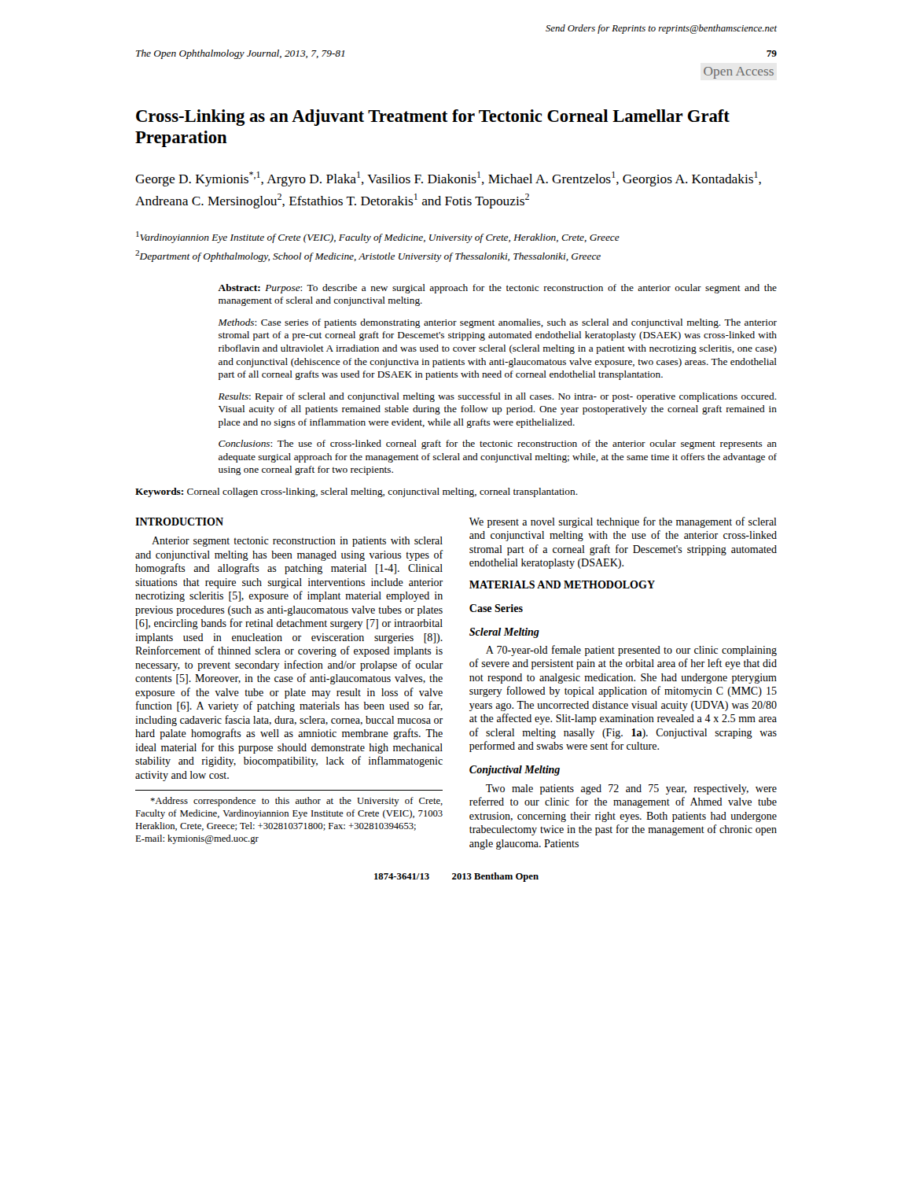Send Orders for Reprints to reprints@benthamscience.net
The Open Ophthalmology Journal, 2013, 7, 79-81 79
Open Access
Cross-Linking as an Adjuvant Treatment for Tectonic Corneal Lamellar Graft Preparation
George D. Kymionis*,1, Argyro D. Plaka1, Vasilios F. Diakonis1, Michael A. Grentzelos1, Georgios A. Kontadakis1, Andreana C. Mersinoglou2, Efstathios T. Detorakis1 and Fotis Topouzis2
1Vardinoyiannion Eye Institute of Crete (VEIC), Faculty of Medicine, University of Crete, Heraklion, Crete, Greece
2Department of Ophthalmology, School of Medicine, Aristotle University of Thessaloniki, Thessaloniki, Greece
Abstract: Purpose: To describe a new surgical approach for the tectonic reconstruction of the anterior ocular segment and the management of scleral and conjunctival melting.
Methods: Case series of patients demonstrating anterior segment anomalies, such as scleral and conjunctival melting. The anterior stromal part of a pre-cut corneal graft for Descemet's stripping automated endothelial keratoplasty (DSAEK) was cross-linked with riboflavin and ultraviolet A irradiation and was used to cover scleral (scleral melting in a patient with necrotizing scleritis, one case) and conjunctival (dehiscence of the conjunctiva in patients with anti-glaucomatous valve exposure, two cases) areas. The endothelial part of all corneal grafts was used for DSAEK in patients with need of corneal endothelial transplantation.
Results: Repair of scleral and conjunctival melting was successful in all cases. No intra- or post- operative complications occured. Visual acuity of all patients remained stable during the follow up period. One year postoperatively the corneal graft remained in place and no signs of inflammation were evident, while all grafts were epithelialized.
Conclusions: The use of cross-linked corneal graft for the tectonic reconstruction of the anterior ocular segment represents an adequate surgical approach for the management of scleral and conjunctival melting; while, at the same time it offers the advantage of using one corneal graft for two recipients.
Keywords: Corneal collagen cross-linking, scleral melting, conjunctival melting, corneal transplantation.
Introduction
Anterior segment tectonic reconstruction in patients with scleral and conjunctival melting has been managed using various types of homografts and allografts as patching material [1-4]. Clinical situations that require such surgical interventions include anterior necrotizing scleritis [5], exposure of implant material employed in previous procedures (such as anti-glaucomatous valve tubes or plates [6], encircling bands for retinal detachment surgery [7] or intraorbital implants used in enucleation or evisceration surgeries [8]). Reinforcement of thinned sclera or covering of exposed implants is necessary, to prevent secondary infection and/or prolapse of ocular contents [5]. Moreover, in the case of anti-glaucomatous valves, the exposure of the valve tube or plate may result in loss of valve function [6]. A variety of patching materials has been used so far, including cadaveric fascia lata, dura, sclera, cornea, buccal mucosa or hard palate homografts as well as amniotic membrane grafts. The ideal material for this purpose should demonstrate high mechanical stability and rigidity, biocompatibility, lack of inflammatogenic activity and low cost.
*Address correspondence to this author at the University of Crete, Faculty of Medicine, Vardinoyiannion Eye Institute of Crete (VEIC), 71003 Heraklion, Crete, Greece; Tel: +302810371800; Fax: +302810394653;
E-mail: kymionis@med.uoc.gr
We present a novel surgical technique for the management of scleral and conjunctival melting with the use of the anterior cross-linked stromal part of a corneal graft for Descemet's stripping automated endothelial keratoplasty (DSAEK).
Materials and Methodology
Case Series
Scleral Melting
A 70-year-old female patient presented to our clinic complaining of severe and persistent pain at the orbital area of her left eye that did not respond to analgesic medication. She had undergone pterygium surgery followed by topical application of mitomycin C (MMC) 15 years ago. The uncorrected distance visual acuity (UDVA) was 20/80 at the affected eye. Slit-lamp examination revealed a 4 x 2.5 mm area of scleral melting nasally (Fig. 1a). Conjuctival scraping was performed and swabs were sent for culture.
Conjuctival Melting
Two male patients aged 72 and 75 year, respectively, were referred to our clinic for the management of Ahmed valve tube extrusion, concerning their right eyes. Both patients had undergone trabeculectomy twice in the past for the management of chronic open angle glaucoma. Patients
1874-3641/13 2013 Bentham Open